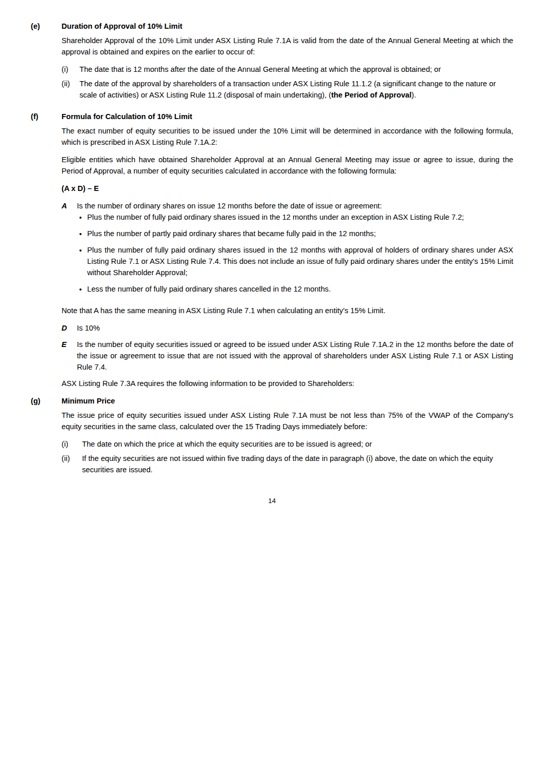(e)
Duration of Approval of 10% Limit
Shareholder Approval of the 10% Limit under ASX Listing Rule 7.1A is valid from the date of the Annual General Meeting at which the approval is obtained and expires on the earlier to occur of:
(i)
The date that is 12 months after the date of the Annual General Meeting at which the approval is obtained; or
(ii)
The date of the approval by shareholders of a transaction under ASX Listing Rule 11.1.2 (a significant change to the nature or scale of activities) or ASX Listing Rule 11.2 (disposal of main undertaking), (the Period of Approval).
(f)
Formula for Calculation of 10% Limit
The exact number of equity securities to be issued under the 10% Limit will be determined in accordance with the following formula, which is prescribed in ASX Listing Rule 7.1A.2:
Eligible entities which have obtained Shareholder Approval at an Annual General Meeting may issue or agree to issue, during the Period of Approval, a number of equity securities calculated in accordance with the following formula:
(A x D) – E
A
Is the number of ordinary shares on issue 12 months before the date of issue or agreement:
Plus the number of fully paid ordinary shares issued in the 12 months under an exception in ASX Listing Rule 7.2;
Plus the number of partly paid ordinary shares that became fully paid in the 12 months;
Plus the number of fully paid ordinary shares issued in the 12 months with approval of holders of ordinary shares under ASX Listing Rule 7.1 or ASX Listing Rule 7.4. This does not include an issue of fully paid ordinary shares under the entity's 15% Limit without Shareholder Approval;
Less the number of fully paid ordinary shares cancelled in the 12 months.
Note that A has the same meaning in ASX Listing Rule 7.1 when calculating an entity's 15% Limit.
D
Is 10%
E
Is the number of equity securities issued or agreed to be issued under ASX Listing Rule 7.1A.2 in the 12 months before the date of the issue or agreement to issue that are not issued with the approval of shareholders under ASX Listing Rule 7.1 or ASX Listing Rule 7.4.
ASX Listing Rule 7.3A requires the following information to be provided to Shareholders:
(g)
Minimum Price
The issue price of equity securities issued under ASX Listing Rule 7.1A must be not less than 75% of the VWAP of the Company's equity securities in the same class, calculated over the 15 Trading Days immediately before:
(i)
The date on which the price at which the equity securities are to be issued is agreed; or
(ii)
If the equity securities are not issued within five trading days of the date in paragraph (i) above, the date on which the equity securities are issued.
14